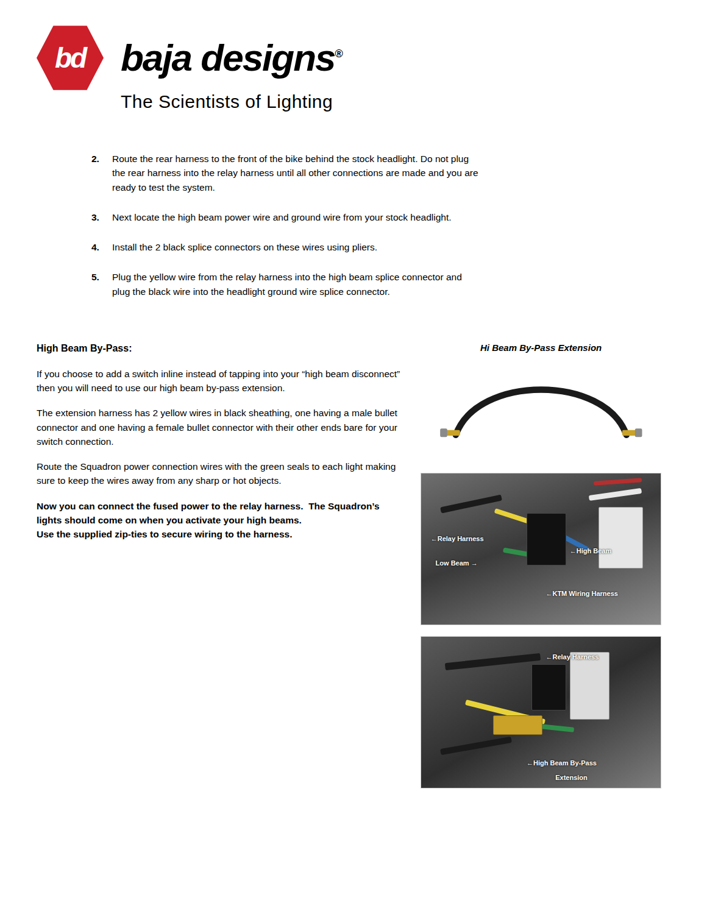bd
baja designs®
The Scientists of Lighting
2. Route the rear harness to the front of the bike behind the stock headlight. Do not plug the rear harness into the relay harness until all other connections are made and you are ready to test the system.
3. Next locate the high beam power wire and ground wire from your stock headlight.
4. Install the 2 black splice connectors on these wires using pliers.
5. Plug the yellow wire from the relay harness into the high beam splice connector and plug the black wire into the headlight ground wire splice connector.
High Beam By-Pass:
If you choose to add a switch inline instead of tapping into your “high beam disconnect” then you will need to use our high beam by-pass extension.
The extension harness has 2 yellow wires in black sheathing, one having a male bullet connector and one having a female bullet connector with their other ends bare for your switch connection.
Route the Squadron power connection wires with the green seals to each light making sure to keep the wires away from any sharp or hot objects.
Now you can connect the fused power to the relay harness. The Squadron’s lights should come on when you activate your high beams.
Use the supplied zip-ties to secure wiring to the harness.
Hi Beam By-Pass Extension
←Relay Harness
Low Beam →
←High Beam
←KTM Wiring Harness
←Relay Harness
←High Beam By-Pass
Extension